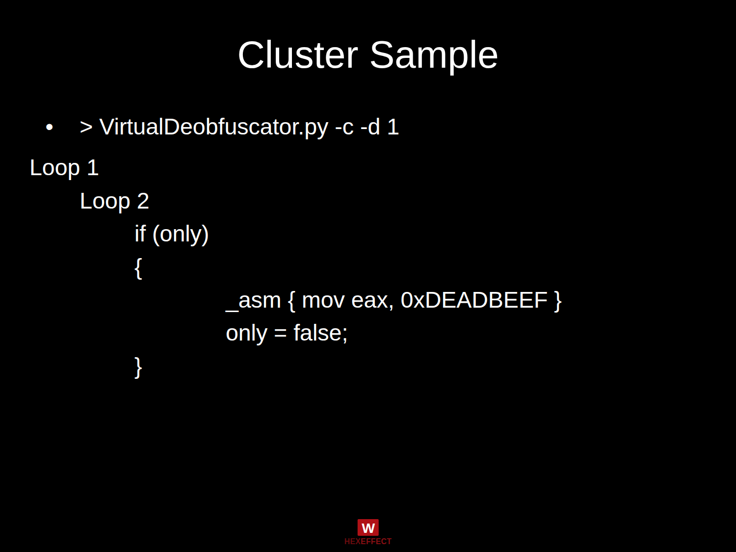Cluster Sample
> VirtualDeobfuscator.py -c -d 1
Loop 1
Loop 2
if (only)
{
_asm { mov eax, 0xDEADBEEF }
only = false;
}
W
HEX EFFECT